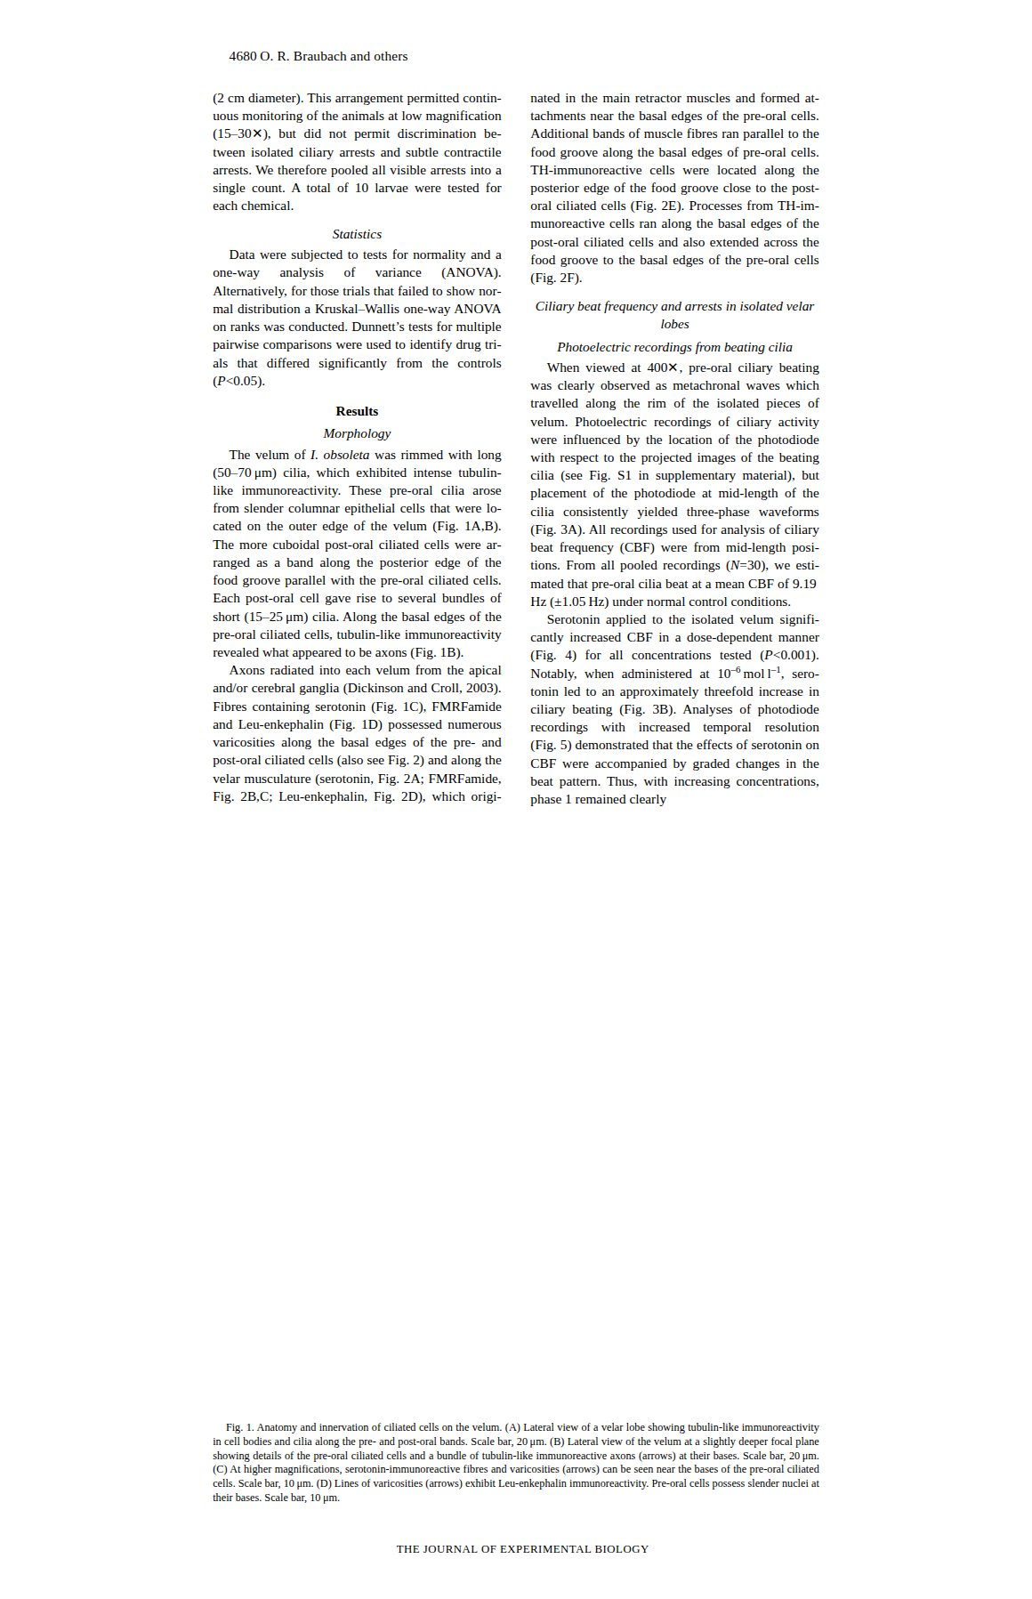4680 O. R. Braubach and others
(2 cm diameter). This arrangement permitted continuous monitoring of the animals at low magnification (15–30✕), but did not permit discrimination between isolated ciliary arrests and subtle contractile arrests. We therefore pooled all visible arrests into a single count. A total of 10 larvae were tested for each chemical.
Statistics
Data were subjected to tests for normality and a one-way analysis of variance (ANOVA). Alternatively, for those trials that failed to show normal distribution a Kruskal–Wallis one-way ANOVA on ranks was conducted. Dunnett’s tests for multiple pairwise comparisons were used to identify drug trials that differed significantly from the controls (P<0.05).
Results
Morphology
The velum of I. obsoleta was rimmed with long (50–70 μm) cilia, which exhibited intense tubulin-like immunoreactivity. These pre-oral cilia arose from slender columnar epithelial cells that were located on the outer edge of the velum (Fig. 1A,B). The more cuboidal post-oral ciliated cells were arranged as a band along the posterior edge of the food groove parallel with the pre-oral ciliated cells. Each post-oral cell gave rise to several bundles of short (15–25 μm) cilia. Along the basal edges of the pre-oral ciliated cells, tubulin-like immunoreactivity revealed what appeared to be axons (Fig. 1B).
Axons radiated into each velum from the apical and/or cerebral ganglia (Dickinson and Croll, 2003). Fibres containing serotonin (Fig. 1C), FMRFamide and Leu-enkephalin (Fig. 1D) possessed numerous varicosities along the basal edges of the pre- and post-oral ciliated cells (also see Fig. 2) and along the velar musculature (serotonin, Fig. 2A; FMRFamide, Fig. 2B,C; Leu-enkephalin, Fig. 2D), which originated in the main retractor muscles and formed attachments near the basal edges of the pre-oral cells. Additional bands of muscle fibres ran parallel to the food groove along the basal edges of pre-oral cells. TH-immunoreactive cells were located along the posterior edge of the food groove close to the post-oral ciliated cells (Fig. 2E). Processes from TH-immunoreactive cells ran along the basal edges of the post-oral ciliated cells and also extended across the food groove to the basal edges of the pre-oral cells (Fig. 2F).
Ciliary beat frequency and arrests in isolated velar lobes
Photoelectric recordings from beating cilia
When viewed at 400✕, pre-oral ciliary beating was clearly observed as metachronal waves which travelled along the rim of the isolated pieces of velum. Photoelectric recordings of ciliary activity were influenced by the location of the photodiode with respect to the projected images of the beating cilia (see Fig. S1 in supplementary material), but placement of the photodiode at mid-length of the cilia consistently yielded three-phase waveforms (Fig. 3A). All recordings used for analysis of ciliary beat frequency (CBF) were from mid-length positions. From all pooled recordings (N=30), we estimated that pre-oral cilia beat at a mean CBF of 9.19 Hz (±1.05 Hz) under normal control conditions.
Serotonin applied to the isolated velum significantly increased CBF in a dose-dependent manner (Fig. 4) for all concentrations tested (P<0.001). Notably, when administered at 10–6 mol l–1, serotonin led to an approximately threefold increase in ciliary beating (Fig. 3B). Analyses of photodiode recordings with increased temporal resolution (Fig. 5) demonstrated that the effects of serotonin on CBF were accompanied by graded changes in the beat pattern. Thus, with increasing concentrations, phase 1 remained clearly
Fig. 1. Anatomy and innervation of ciliated cells on the velum. (A) Lateral view of a velar lobe showing tubulin-like immunoreactivity in cell bodies and cilia along the pre- and post-oral bands. Scale bar, 20 μm. (B) Lateral view of the velum at a slightly deeper focal plane showing details of the pre-oral ciliated cells and a bundle of tubulin-like immunoreactive axons (arrows) at their bases. Scale bar, 20 μm. (C) At higher magnifications, serotonin-immunoreactive fibres and varicosities (arrows) can be seen near the bases of the pre-oral ciliated cells. Scale bar, 10 μm. (D) Lines of varicosities (arrows) exhibit Leu-enkephalin immunoreactivity. Pre-oral cells possess slender nuclei at their bases. Scale bar, 10 μm.
THE JOURNAL OF EXPERIMENTAL BIOLOGY